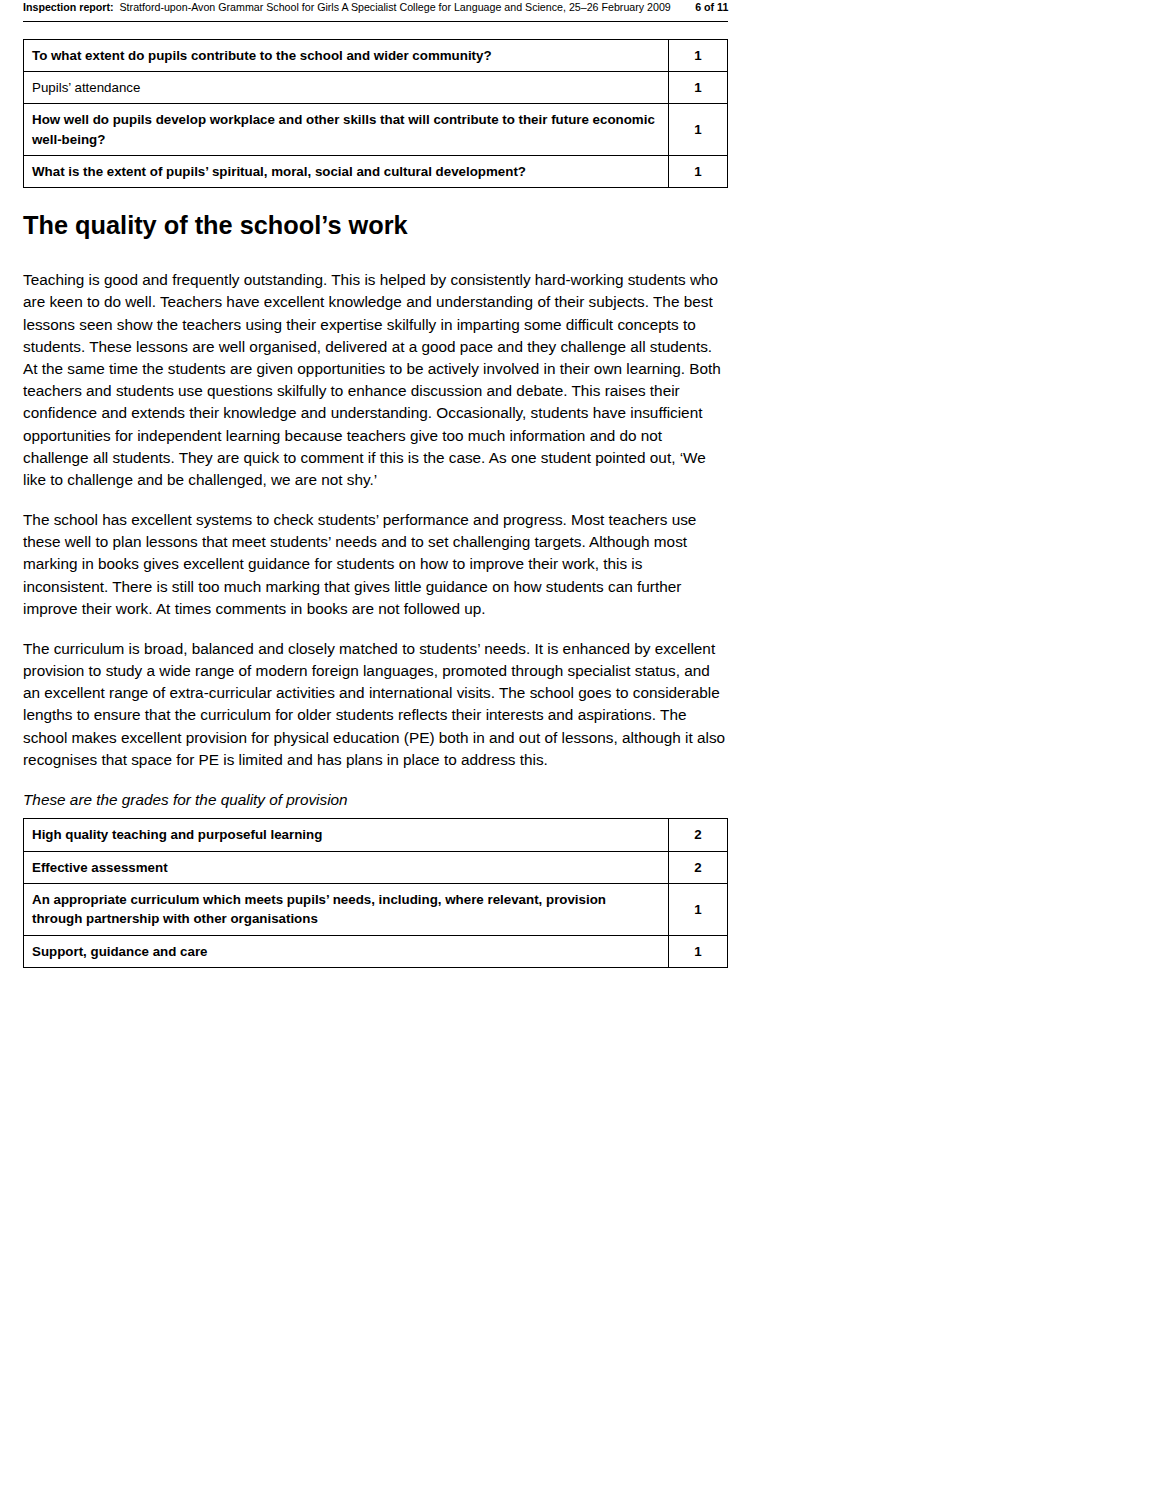Inspection report: Stratford-upon-Avon Grammar School for Girls A Specialist College for Language and Science, 25–26 February 2009
6 of 11
| To what extent do pupils contribute to the school and wider community? | 1 |
| Pupils’ attendance | 1 |
| How well do pupils develop workplace and other skills that will contribute to their future economic well-being? | 1 |
| What is the extent of pupils’ spiritual, moral, social and cultural development? | 1 |
The quality of the school’s work
Teaching is good and frequently outstanding. This is helped by consistently hard-working students who are keen to do well. Teachers have excellent knowledge and understanding of their subjects. The best lessons seen show the teachers using their expertise skilfully in imparting some difficult concepts to students. These lessons are well organised, delivered at a good pace and they challenge all students. At the same time the students are given opportunities to be actively involved in their own learning. Both teachers and students use questions skilfully to enhance discussion and debate. This raises their confidence and extends their knowledge and understanding. Occasionally, students have insufficient opportunities for independent learning because teachers give too much information and do not challenge all students. They are quick to comment if this is the case. As one student pointed out, ‘We like to challenge and be challenged, we are not shy.’
The school has excellent systems to check students’ performance and progress. Most teachers use these well to plan lessons that meet students’ needs and to set challenging targets. Although most marking in books gives excellent guidance for students on how to improve their work, this is inconsistent. There is still too much marking that gives little guidance on how students can further improve their work. At times comments in books are not followed up.
The curriculum is broad, balanced and closely matched to students’ needs. It is enhanced by excellent provision to study a wide range of modern foreign languages, promoted through specialist status, and an excellent range of extra-curricular activities and international visits. The school goes to considerable lengths to ensure that the curriculum for older students reflects their interests and aspirations. The school makes excellent provision for physical education (PE) both in and out of lessons, although it also recognises that space for PE is limited and has plans in place to address this.
These are the grades for the quality of provision
| High quality teaching and purposeful learning | 2 |
| Effective assessment | 2 |
| An appropriate curriculum which meets pupils’ needs, including, where relevant, provision through partnership with other organisations | 1 |
| Support, guidance and care | 1 |